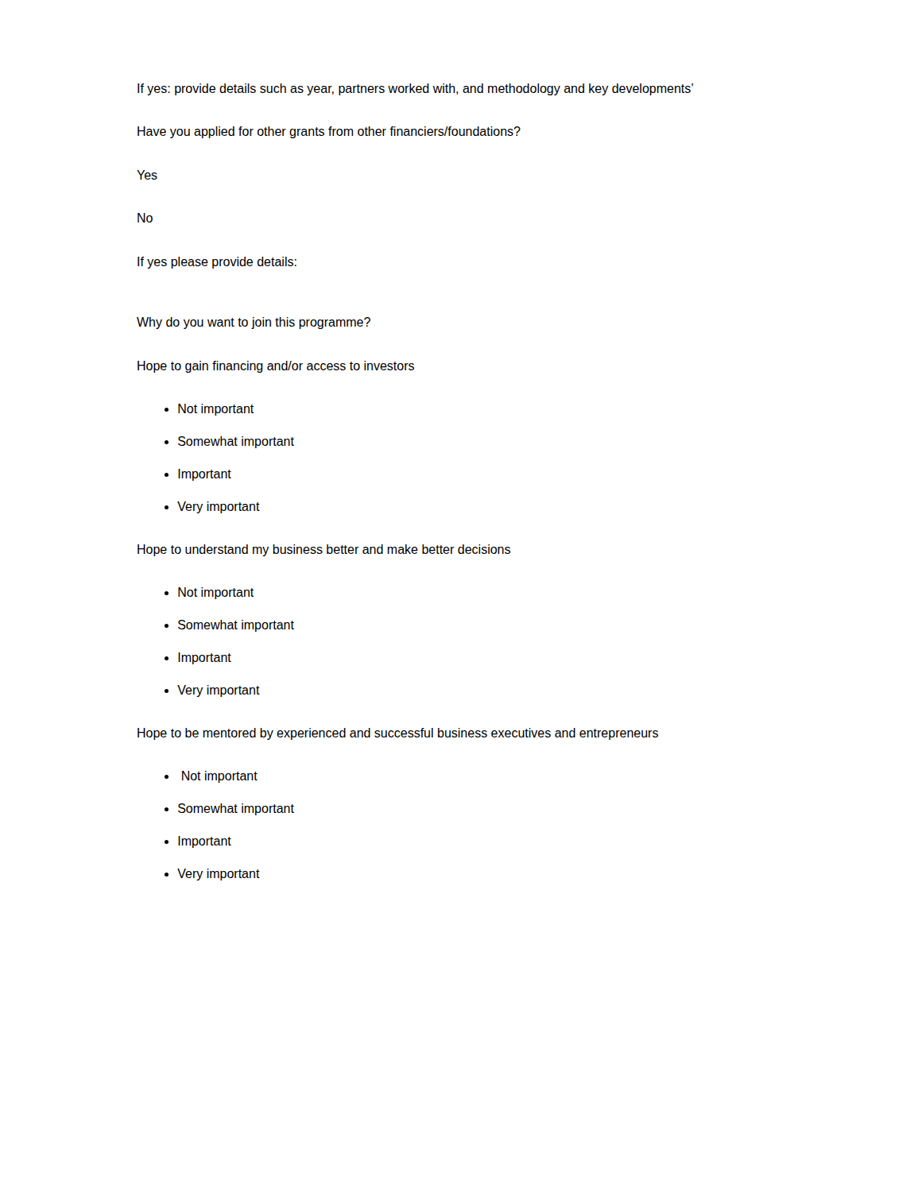If yes: provide details such as year, partners worked with, and methodology and key developments’
Have you applied for other grants from other financiers/foundations?
Yes
No
If yes please provide details:
Why do you want to join this programme?
Hope to gain financing and/or access to investors
Not important
Somewhat important
Important
Very important
Hope to understand my business better and make better decisions
Not important
Somewhat important
Important
Very important
Hope to be mentored by experienced and successful business executives and entrepreneurs
Not important
Somewhat important
Important
Very important